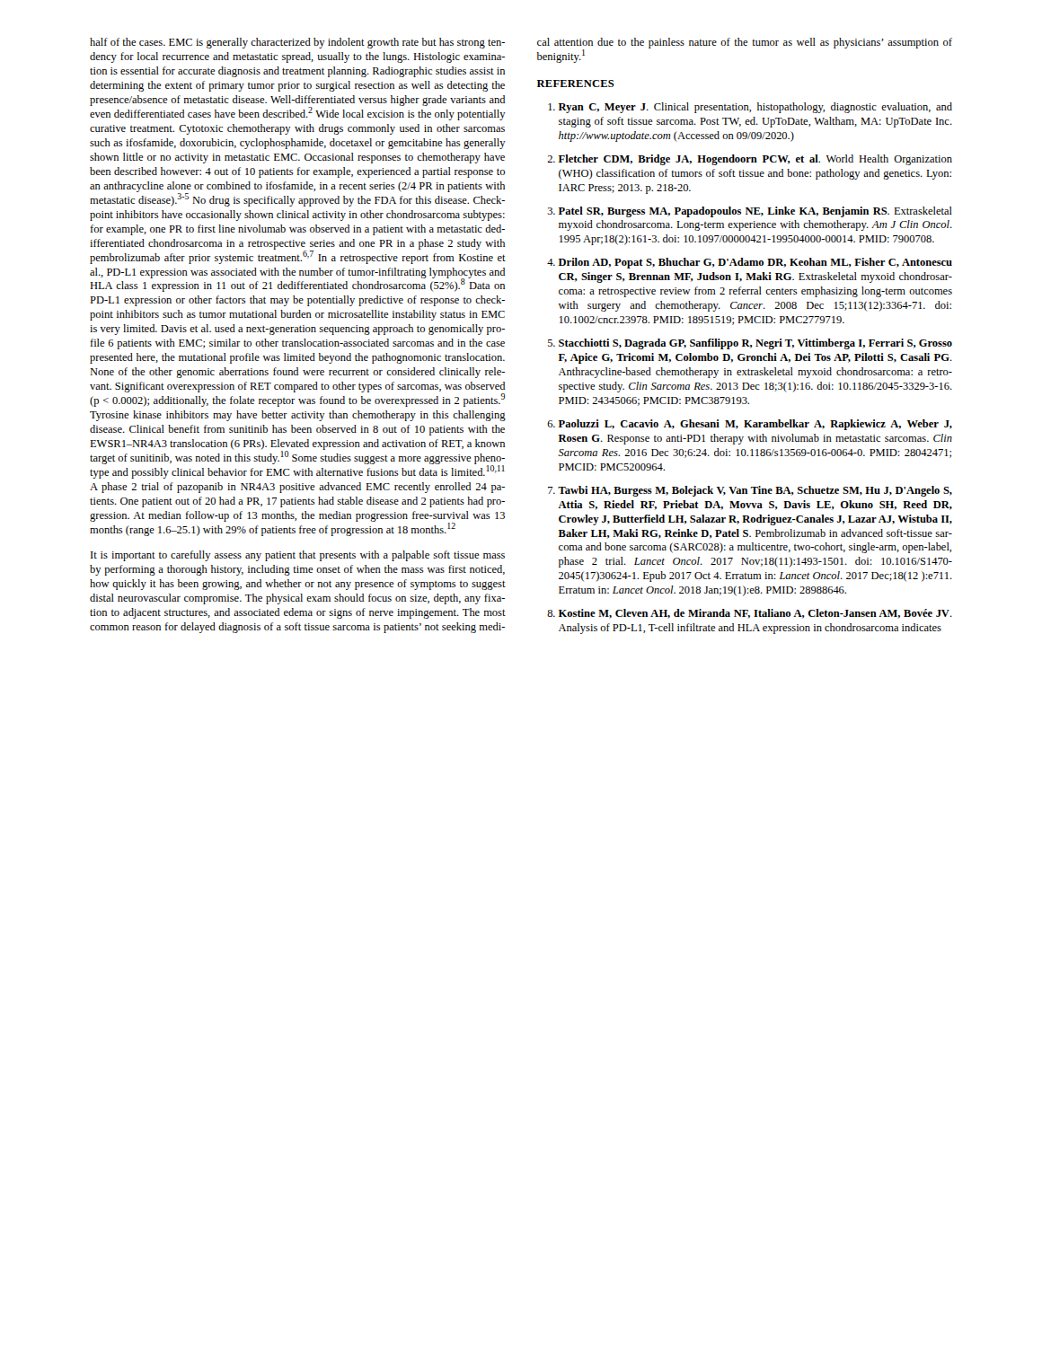half of the cases. EMC is generally characterized by indolent growth rate but has strong tendency for local recurrence and metastatic spread, usually to the lungs. Histologic examination is essential for accurate diagnosis and treatment planning. Radiographic studies assist in determining the extent of primary tumor prior to surgical resection as well as detecting the presence/absence of metastatic disease. Well-differentiated versus higher grade variants and even dedifferentiated cases have been described.2 Wide local excision is the only potentially curative treatment. Cytotoxic chemotherapy with drugs commonly used in other sarcomas such as ifosfamide, doxorubicin, cyclophosphamide, docetaxel or gemcitabine has generally shown little or no activity in metastatic EMC. Occasional responses to chemotherapy have been described however: 4 out of 10 patients for example, experienced a partial response to an anthracycline alone or combined to ifosfamide, in a recent series (2/4 PR in patients with metastatic disease).3-5 No drug is specifically approved by the FDA for this disease. Check-point inhibitors have occasionally shown clinical activity in other chondrosarcoma subtypes: for example, one PR to first line nivolumab was observed in a patient with a metastatic dedifferentiated chondrosarcoma in a retrospective series and one PR in a phase 2 study with pembrolizumab after prior systemic treatment.6,7 In a retrospective report from Kostine et al., PD-L1 expression was associated with the number of tumor-infiltrating lymphocytes and HLA class 1 expression in 11 out of 21 dedifferentiated chondrosarcoma (52%).8 Data on PD-L1 expression or other factors that may be potentially predictive of response to checkpoint inhibitors such as tumor mutational burden or microsatellite instability status in EMC is very limited. Davis et al. used a next-generation sequencing approach to genomically profile 6 patients with EMC; similar to other translocation-associated sarcomas and in the case presented here, the mutational profile was limited beyond the pathognomonic translocation. None of the other genomic aberrations found were recurrent or considered clinically relevant. Significant overexpression of RET compared to other types of sarcomas, was observed (p < 0.0002); additionally, the folate receptor was found to be overexpressed in 2 patients.9 Tyrosine kinase inhibitors may have better activity than chemotherapy in this challenging disease. Clinical benefit from sunitinib has been observed in 8 out of 10 patients with the EWSR1–NR4A3 translocation (6 PRs). Elevated expression and activation of RET, a known target of sunitinib, was noted in this study.10 Some studies suggest a more aggressive phenotype and possibly clinical behavior for EMC with alternative fusions but data is limited.10,11 A phase 2 trial of pazopanib in NR4A3 positive advanced EMC recently enrolled 24 patients. One patient out of 20 had a PR, 17 patients had stable disease and 2 patients had progression. At median follow-up of 13 months, the median progression free-survival was 13 months (range 1.6–25.1) with 29% of patients free of progression at 18 months.12
It is important to carefully assess any patient that presents with a palpable soft tissue mass by performing a thorough history, including time onset of when the mass was first noticed, how quickly it has been growing, and whether or not any presence of symptoms to suggest distal neurovascular compromise. The physical exam should focus on size, depth, any fixation to adjacent structures, and associated edema or signs of nerve impingement. The most common reason for delayed diagnosis of a soft tissue sarcoma is patients’ not seeking medical attention due to the painless nature of the tumor as well as physicians’ assumption of benignity.1
REFERENCES
Ryan C, Meyer J. Clinical presentation, histopathology, diagnostic evaluation, and staging of soft tissue sarcoma. Post TW, ed. UpToDate, Waltham, MA: UpToDate Inc. http://www.uptodate.com (Accessed on 09/09/2020.)
Fletcher CDM, Bridge JA, Hogendoorn PCW, et al. World Health Organization (WHO) classification of tumors of soft tissue and bone: pathology and genetics. Lyon: IARC Press; 2013. p. 218-20.
Patel SR, Burgess MA, Papadopoulos NE, Linke KA, Benjamin RS. Extraskeletal myxoid chondrosarcoma. Long-term experience with chemotherapy. Am J Clin Oncol. 1995 Apr;18(2):161-3. doi: 10.1097/00000421-199504000-00014. PMID: 7900708.
Drilon AD, Popat S, Bhuchar G, D'Adamo DR, Keohan ML, Fisher C, Antonescu CR, Singer S, Brennan MF, Judson I, Maki RG. Extraskeletal myxoid chondrosarcoma: a retrospective review from 2 referral centers emphasizing long-term outcomes with surgery and chemotherapy. Cancer. 2008 Dec 15;113(12):3364-71. doi: 10.1002/cncr.23978. PMID: 18951519; PMCID: PMC2779719.
Stacchiotti S, Dagrada GP, Sanfilippo R, Negri T, Vittimberga I, Ferrari S, Grosso F, Apice G, Tricomi M, Colombo D, Gronchi A, Dei Tos AP, Pilotti S, Casali PG. Anthracycline-based chemotherapy in extraskeletal myxoid chondrosarcoma: a retrospective study. Clin Sarcoma Res. 2013 Dec 18;3(1):16. doi: 10.1186/2045-3329-3-16. PMID: 24345066; PMCID: PMC3879193.
Paoluzzi L, Cacavio A, Ghesani M, Karambelkar A, Rapkiewicz A, Weber J, Rosen G. Response to anti-PD1 therapy with nivolumab in metastatic sarcomas. Clin Sarcoma Res. 2016 Dec 30;6:24. doi: 10.1186/s13569-016-0064-0. PMID: 28042471; PMCID: PMC5200964.
Tawbi HA, Burgess M, Bolejack V, Van Tine BA, Schuetze SM, Hu J, D'Angelo S, Attia S, Riedel RF, Priebat DA, Movva S, Davis LE, Okuno SH, Reed DR, Crowley J, Butterfield LH, Salazar R, Rodriguez-Canales J, Lazar AJ, Wistuba II, Baker LH, Maki RG, Reinke D, Patel S. Pembrolizumab in advanced soft-tissue sarcoma and bone sarcoma (SARC028): a multicentre, two-cohort, single-arm, open-label, phase 2 trial. Lancet Oncol. 2017 Nov;18(11):1493-1501. doi: 10.1016/S1470-2045(17)30624-1. Epub 2017 Oct 4. Erratum in: Lancet Oncol. 2017 Dec;18(12 ):e711. Erratum in: Lancet Oncol. 2018 Jan;19(1):e8. PMID: 28988646.
Kostine M, Cleven AH, de Miranda NF, Italiano A, Cleton-Jansen AM, Bovée JV. Analysis of PD-L1, T-cell infiltrate and HLA expression in chondrosarcoma indicates